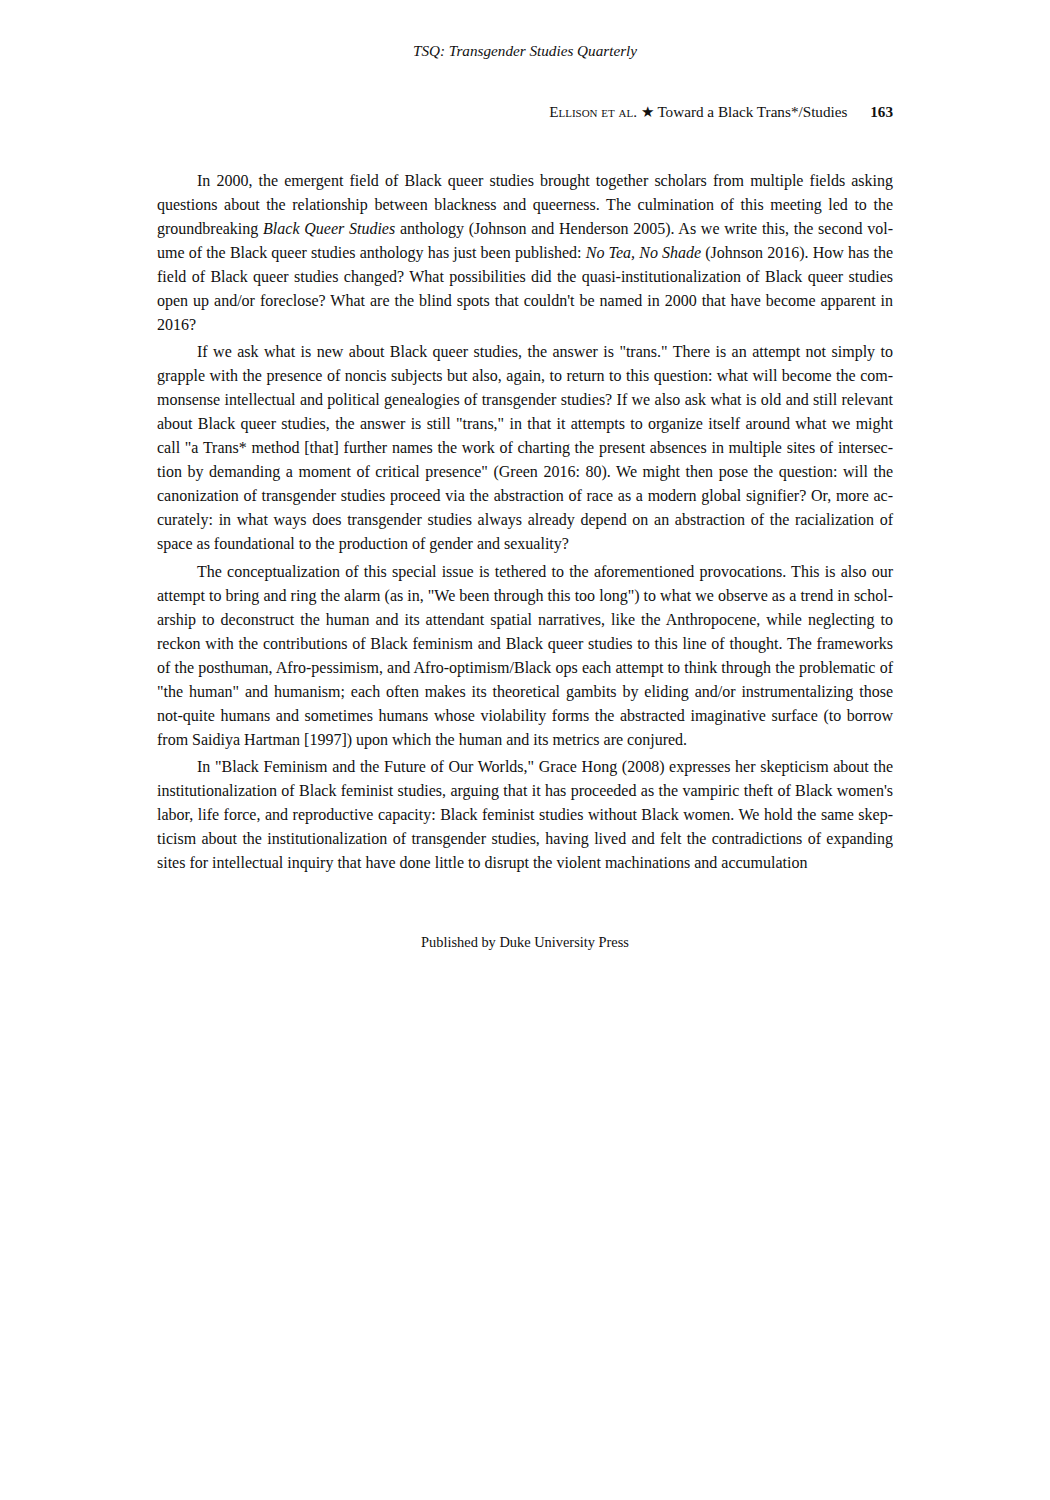TSQ: Transgender Studies Quarterly
Ellison et al. ★ Toward a Black Trans*/Studies 163
In 2000, the emergent field of Black queer studies brought together scholars from multiple fields asking questions about the relationship between blackness and queerness. The culmination of this meeting led to the groundbreaking Black Queer Studies anthology (Johnson and Henderson 2005). As we write this, the second volume of the Black queer studies anthology has just been published: No Tea, No Shade (Johnson 2016). How has the field of Black queer studies changed? What possibilities did the quasi-institutionalization of Black queer studies open up and/or foreclose? What are the blind spots that couldn't be named in 2000 that have become apparent in 2016?
If we ask what is new about Black queer studies, the answer is "trans." There is an attempt not simply to grapple with the presence of noncis subjects but also, again, to return to this question: what will become the commonsense intellectual and political genealogies of transgender studies? If we also ask what is old and still relevant about Black queer studies, the answer is still "trans," in that it attempts to organize itself around what we might call "a Trans* method [that] further names the work of charting the present absences in multiple sites of intersection by demanding a moment of critical presence" (Green 2016: 80). We might then pose the question: will the canonization of transgender studies proceed via the abstraction of race as a modern global signifier? Or, more accurately: in what ways does transgender studies always already depend on an abstraction of the racialization of space as foundational to the production of gender and sexuality?
The conceptualization of this special issue is tethered to the aforementioned provocations. This is also our attempt to bring and ring the alarm (as in, "We been through this too long") to what we observe as a trend in scholarship to deconstruct the human and its attendant spatial narratives, like the Anthropocene, while neglecting to reckon with the contributions of Black feminism and Black queer studies to this line of thought. The frameworks of the posthuman, Afro-pessimism, and Afro-optimism/Black ops each attempt to think through the problematic of "the human" and humanism; each often makes its theoretical gambits by eliding and/or instrumentalizing those not-quite humans and sometimes humans whose violability forms the abstracted imaginative surface (to borrow from Saidiya Hartman [1997]) upon which the human and its metrics are conjured.
In "Black Feminism and the Future of Our Worlds," Grace Hong (2008) expresses her skepticism about the institutionalization of Black feminist studies, arguing that it has proceeded as the vampiric theft of Black women's labor, life force, and reproductive capacity: Black feminist studies without Black women. We hold the same skepticism about the institutionalization of transgender studies, having lived and felt the contradictions of expanding sites for intellectual inquiry that have done little to disrupt the violent machinations and accumulation
Published by Duke University Press